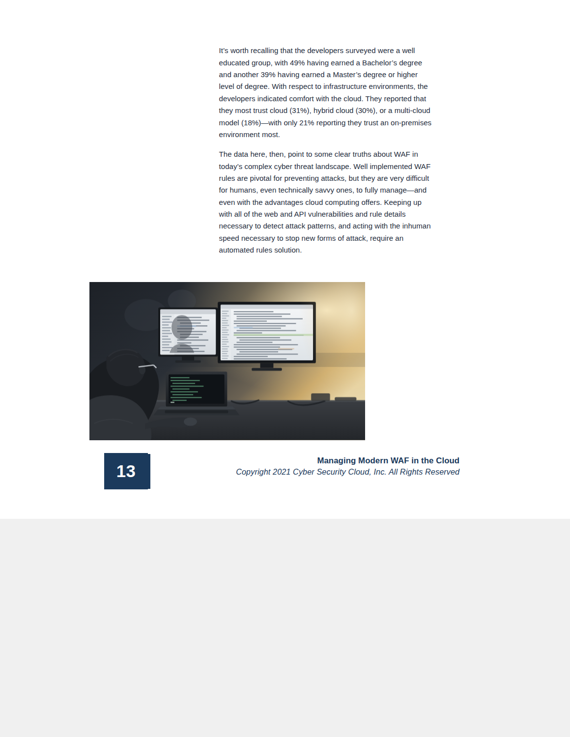It’s worth recalling that the developers surveyed were a well educated group, with 49% having earned a Bachelor’s degree and another 39% having earned a Master’s degree or higher level of degree. With respect to infrastructure environments, the developers indicated comfort with the cloud. They reported that they most trust cloud (31%), hybrid cloud (30%), or a multi-cloud model (18%)—with only 21% reporting they trust an on-premises environment most.
The data here, then, point to some clear truths about WAF in today’s complex cyber threat landscape. Well implemented WAF rules are pivotal for preventing attacks, but they are very difficult for humans, even technically savvy ones, to fully manage—and even with the advantages cloud computing offers. Keeping up with all of the web and API vulnerabilities and rule details necessary to detect attack patterns, and acting with the inhuman speed necessary to stop new forms of attack, require an automated rules solution.
13
Managing Modern WAF in the Cloud
Copyright 2021 Cyber Security Cloud, Inc. All Rights Reserved